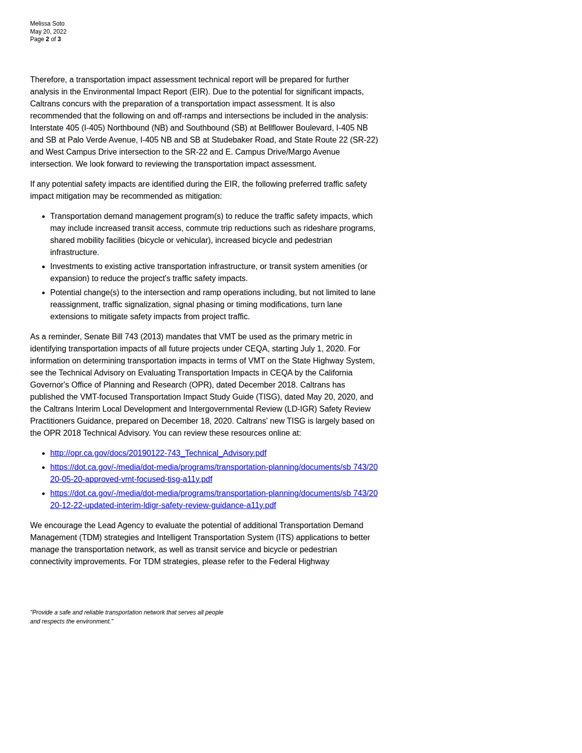Melissa Soto
May 20, 2022
Page 2 of 3
Therefore, a transportation impact assessment technical report will be prepared for further analysis in the Environmental Impact Report (EIR). Due to the potential for significant impacts, Caltrans concurs with the preparation of a transportation impact assessment. It is also recommended that the following on and off-ramps and intersections be included in the analysis: Interstate 405 (I-405) Northbound (NB) and Southbound (SB) at Bellflower Boulevard, I-405 NB and SB at Palo Verde Avenue, I-405 NB and SB at Studebaker Road, and State Route 22 (SR-22) and West Campus Drive intersection to the SR-22 and E. Campus Drive/Margo Avenue intersection. We look forward to reviewing the transportation impact assessment.
If any potential safety impacts are identified during the EIR, the following preferred traffic safety impact mitigation may be recommended as mitigation:
Transportation demand management program(s) to reduce the traffic safety impacts, which may include increased transit access, commute trip reductions such as rideshare programs, shared mobility facilities (bicycle or vehicular), increased bicycle and pedestrian infrastructure.
Investments to existing active transportation infrastructure, or transit system amenities (or expansion) to reduce the project's traffic safety impacts.
Potential change(s) to the intersection and ramp operations including, but not limited to lane reassignment, traffic signalization, signal phasing or timing modifications, turn lane extensions to mitigate safety impacts from project traffic.
As a reminder, Senate Bill 743 (2013) mandates that VMT be used as the primary metric in identifying transportation impacts of all future projects under CEQA, starting July 1, 2020. For information on determining transportation impacts in terms of VMT on the State Highway System, see the Technical Advisory on Evaluating Transportation Impacts in CEQA by the California Governor's Office of Planning and Research (OPR), dated December 2018. Caltrans has published the VMT-focused Transportation Impact Study Guide (TISG), dated May 20, 2020, and the Caltrans Interim Local Development and Intergovernmental Review (LD-IGR) Safety Review Practitioners Guidance, prepared on December 18, 2020. Caltrans' new TISG is largely based on the OPR 2018 Technical Advisory. You can review these resources online at:
http://opr.ca.gov/docs/20190122-743_Technical_Advisory.pdf
https://dot.ca.gov/-/media/dot-media/programs/transportation-planning/documents/sb 743/2020-05-20-approved-vmt-focused-tisg-a11y.pdf
https://dot.ca.gov/-/media/dot-media/programs/transportation-planning/documents/sb 743/2020-12-22-updated-interim-ldigr-safety-review-guidance-a11y.pdf
We encourage the Lead Agency to evaluate the potential of additional Transportation Demand Management (TDM) strategies and Intelligent Transportation System (ITS) applications to better manage the transportation network, as well as transit service and bicycle or pedestrian connectivity improvements. For TDM strategies, please refer to the Federal Highway
"Provide a safe and reliable transportation network that serves all people
and respects the environment."